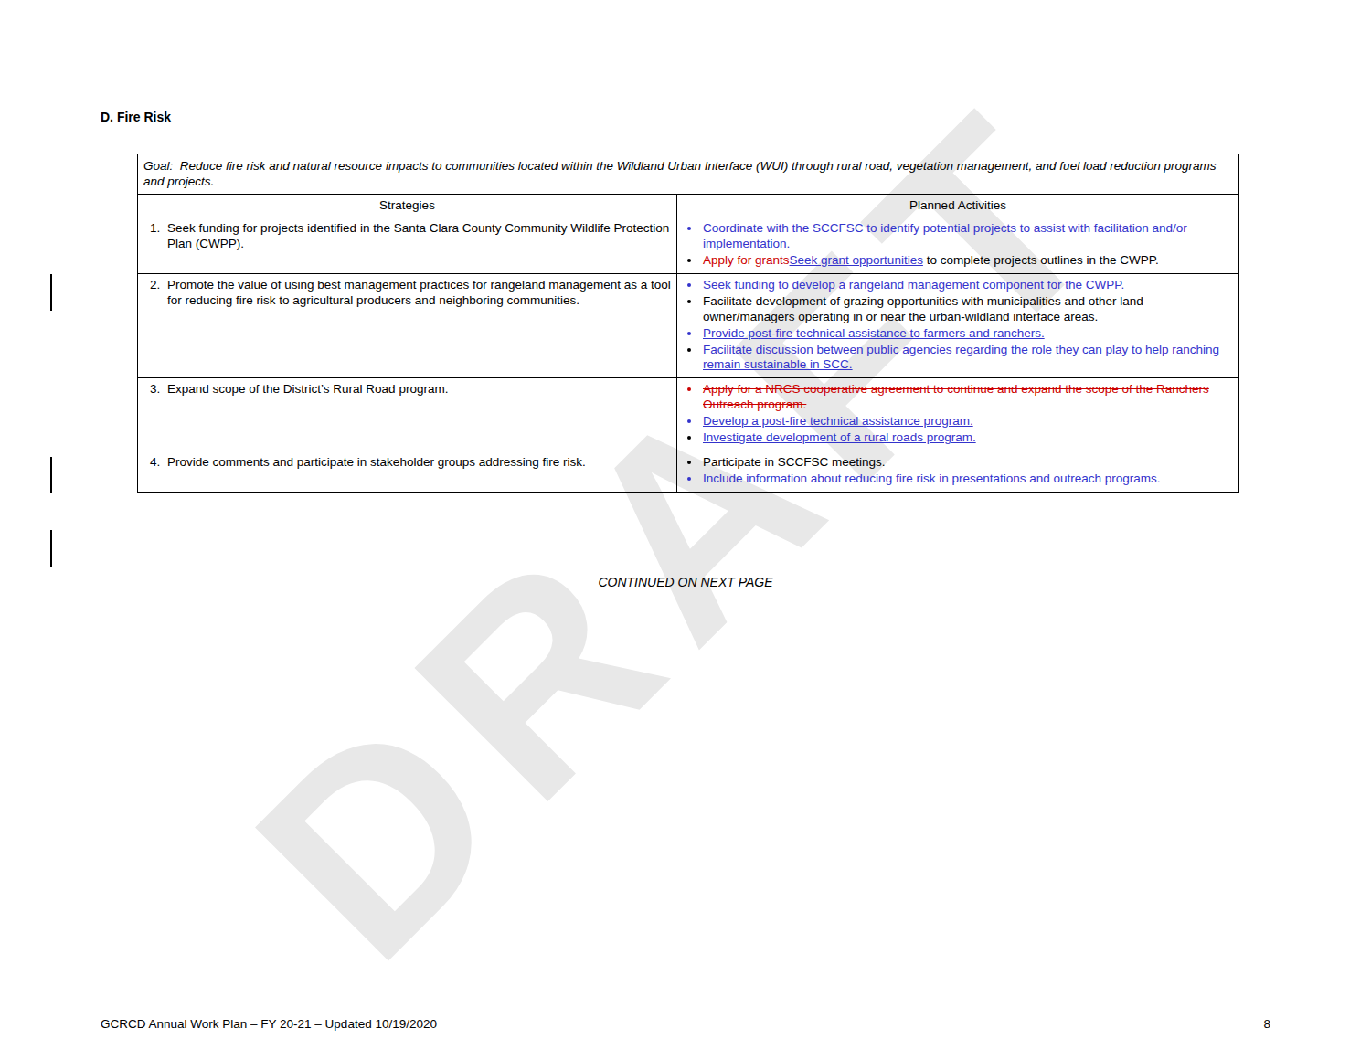DRAFT
D. Fire Risk
| Goal: Reduce fire risk and natural resource impacts to communities located within the Wildland Urban Interface (WUI) through rural road, vegetation management, and fuel load reduction programs and projects. |
| Strategies | Planned Activities |
| Seek funding for projects identified in the Santa Clara County Community Wildlife Protection Plan (CWPP). | Coordinate with the SCCFSC to identify potential projects to assist with facilitation and/or implementation. Apply for grants Seek grant opportunities to complete projects outlines in the CWPP. |
| Promote the value of using best management practices for rangeland management as a tool for reducing fire risk to agricultural producers and neighboring communities. | Seek funding to develop a rangeland management component for the CWPP. Facilitate development of grazing opportunities with municipalities and other land owner/managers operating in or near the urban-wildland interface areas. Provide post-fire technical assistance to farmers and ranchers. Facilitate discussion between public agencies regarding the role they can play to help ranching remain sustainable in SCC. |
| Expand scope of the District’s Rural Road program. | Apply for a NRCS cooperative agreement to continue and expand the scope of the Ranchers Outreach program. Develop a post-fire technical assistance program. Investigate development of a rural roads program. |
| Provide comments and participate in stakeholder groups addressing fire risk. | Participate in SCCFSC meetings. Include information about reducing fire risk in presentations and outreach programs. |
CONTINUED ON NEXT PAGE
GCRCD Annual Work Plan – FY 20-21 – Updated 10/19/2020 8